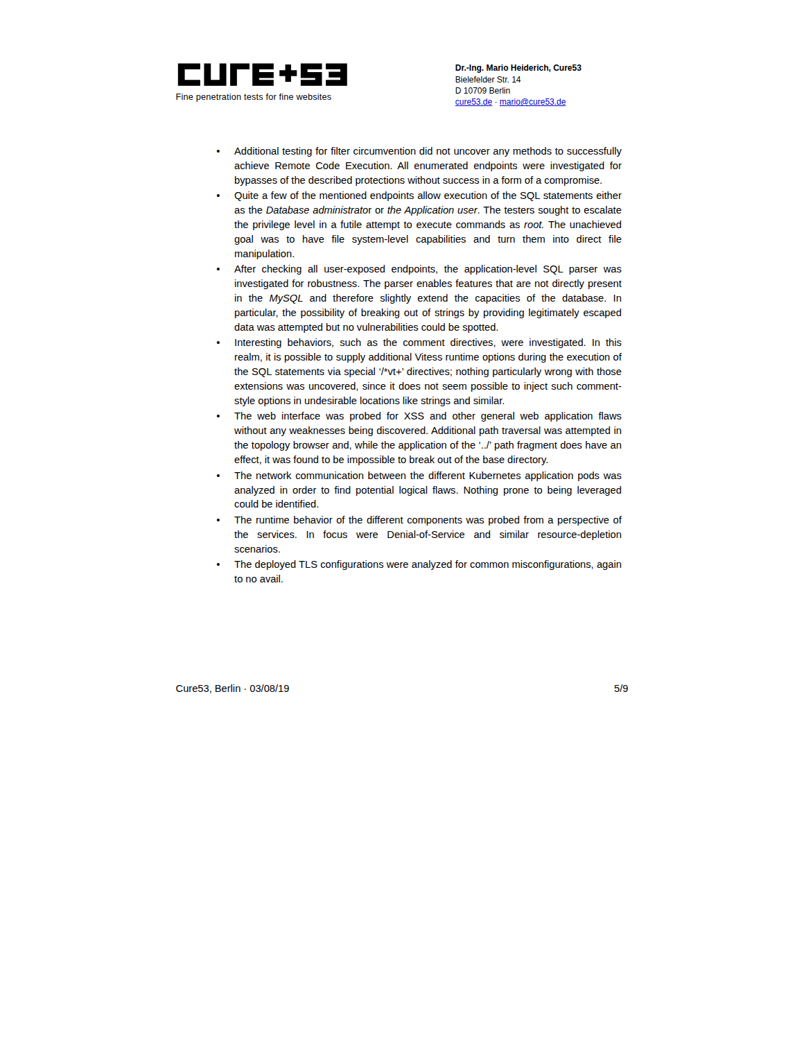Fine penetration tests for fine websites
Dr.-Ing. Mario Heiderich, Cure53
Bielefelder Str. 14
D 10709 Berlin
cure53.de · mario@cure53.de
Additional testing for filter circumvention did not uncover any methods to successfully achieve Remote Code Execution. All enumerated endpoints were investigated for bypasses of the described protections without success in a form of a compromise.
Quite a few of the mentioned endpoints allow execution of the SQL statements either as the Database administrator or the Application user. The testers sought to escalate the privilege level in a futile attempt to execute commands as root. The unachieved goal was to have file system-level capabilities and turn them into direct file manipulation.
After checking all user-exposed endpoints, the application-level SQL parser was investigated for robustness. The parser enables features that are not directly present in the MySQL and therefore slightly extend the capacities of the database. In particular, the possibility of breaking out of strings by providing legitimately escaped data was attempted but no vulnerabilities could be spotted.
Interesting behaviors, such as the comment directives, were investigated. In this realm, it is possible to supply additional Vitess runtime options during the execution of the SQL statements via special ‘/*vt+’ directives; nothing particularly wrong with those extensions was uncovered, since it does not seem possible to inject such comment-style options in undesirable locations like strings and similar.
The web interface was probed for XSS and other general web application flaws without any weaknesses being discovered. Additional path traversal was attempted in the topology browser and, while the application of the ‘../’ path fragment does have an effect, it was found to be impossible to break out of the base directory.
The network communication between the different Kubernetes application pods was analyzed in order to find potential logical flaws. Nothing prone to being leveraged could be identified.
The runtime behavior of the different components was probed from a perspective of the services. In focus were Denial-of-Service and similar resource-depletion scenarios.
The deployed TLS configurations were analyzed for common misconfigurations, again to no avail.
Cure53, Berlin · 03/08/19
5/9